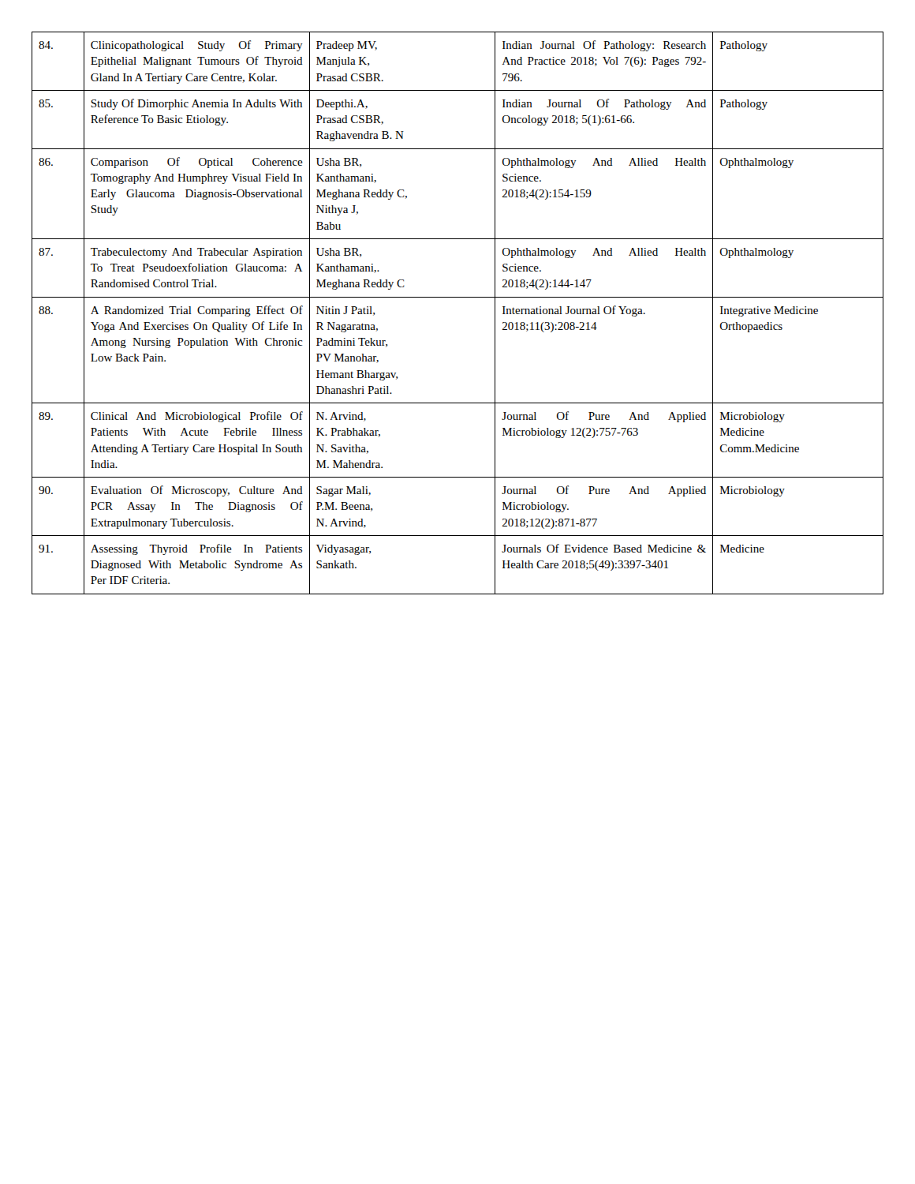| 84. | Clinicopathological Study Of Primary Epithelial Malignant Tumours Of Thyroid Gland In A Tertiary Care Centre, Kolar. | Pradeep MV, Manjula K, Prasad CSBR. | Indian Journal Of Pathology: Research And Practice 2018; Vol 7(6): Pages 792-796. | Pathology |
| 85. | Study Of Dimorphic Anemia In Adults With Reference To Basic Etiology. | Deepthi.A, Prasad CSBR, Raghavendra B. N | Indian Journal Of Pathology And Oncology 2018; 5(1):61-66. | Pathology |
| 86. | Comparison Of Optical Coherence Tomography And Humphrey Visual Field In Early Glaucoma Diagnosis-Observational Study | Usha BR, Kanthamani, Meghana Reddy C, Nithya J, Babu | Ophthalmology And Allied Health Science. 2018;4(2):154-159 | Ophthalmology |
| 87. | Trabeculectomy And Trabecular Aspiration To Treat Pseudoexfoliation Glaucoma: A Randomised Control Trial. | Usha BR, Kanthamani,. Meghana Reddy C | Ophthalmology And Allied Health Science. 2018;4(2):144-147 | Ophthalmology |
| 88. | A Randomized Trial Comparing Effect Of Yoga And Exercises On Quality Of Life In Among Nursing Population With Chronic Low Back Pain. | Nitin J Patil, R Nagaratna, Padmini Tekur, PV Manohar, Hemant Bhargav, Dhanashri Patil. | International Journal Of Yoga. 2018;11(3):208-214 | Integrative Medicine Orthopaedics |
| 89. | Clinical And Microbiological Profile Of Patients With Acute Febrile Illness Attending A Tertiary Care Hospital In South India. | N. Arvind, K. Prabhakar, N. Savitha, M. Mahendra. | Journal Of Pure And Applied Microbiology 12(2):757-763 | Microbiology Medicine Comm.Medicine |
| 90. | Evaluation Of Microscopy, Culture And PCR Assay In The Diagnosis Of Extrapulmonary Tuberculosis. | Sagar Mali, P.M. Beena, N. Arvind, | Journal Of Pure And Applied Microbiology. 2018;12(2):871-877 | Microbiology |
| 91. | Assessing Thyroid Profile In Patients Diagnosed With Metabolic Syndrome As Per IDF Criteria. | Vidyasagar, Sankath. | Journals Of Evidence Based Medicine & Health Care 2018;5(49):3397-3401 | Medicine |